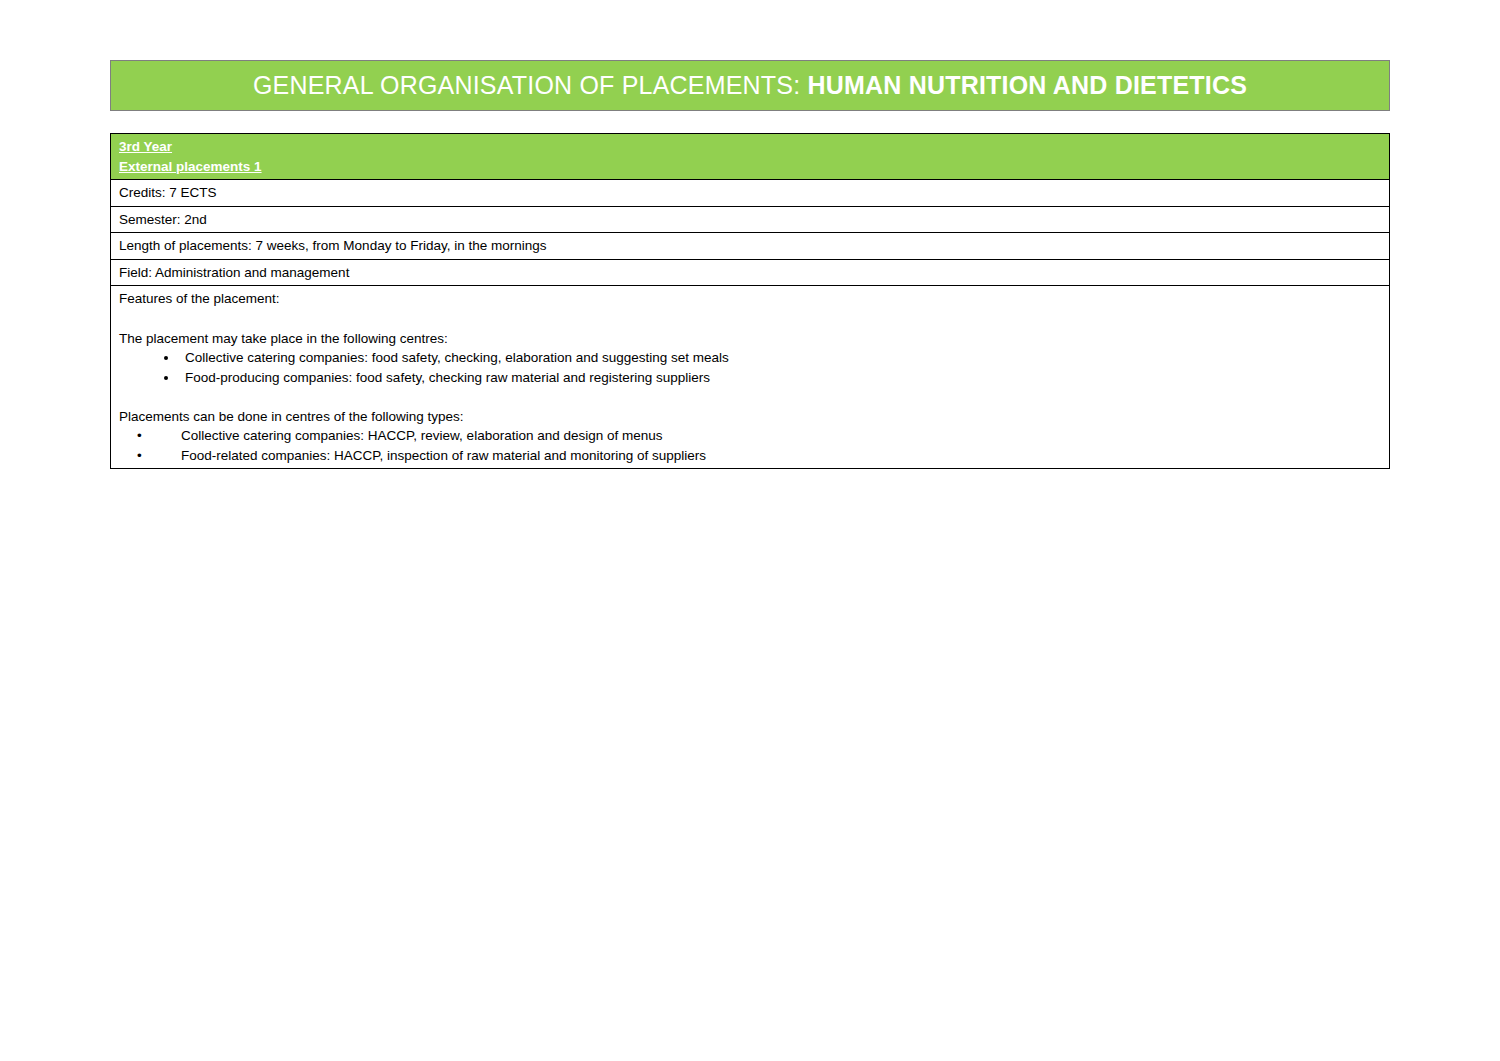GENERAL ORGANISATION OF PLACEMENTS: HUMAN NUTRITION AND DIETETICS
| 3rd Year External placements 1 |
| Credits: 7 ECTS |
| Semester: 2nd |
| Length of placements: 7 weeks, from Monday to Friday, in the mornings |
| Field: Administration and management |
| Features of the placement: The placement may take place in the following centres: Collective catering companies: food safety, checking, elaboration and suggesting set meals Food-producing companies: food safety, checking raw material and registering suppliers Placements can be done in centres of the following types: • Collective catering companies: HACCP, review, elaboration and design of menus • Food-related companies: HACCP, inspection of raw material and monitoring of suppliers |